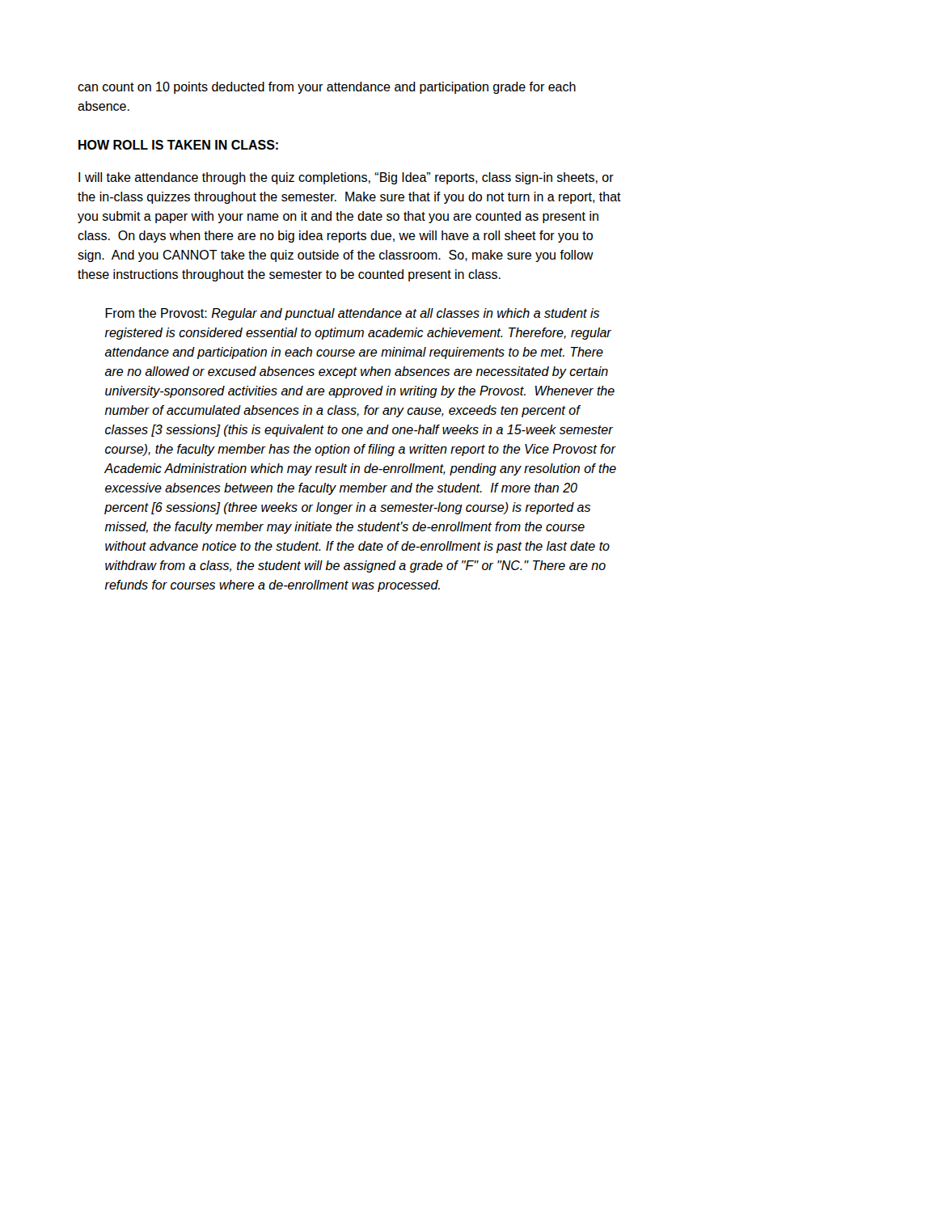can count on 10 points deducted from your attendance and participation grade for each absence.
HOW ROLL IS TAKEN IN CLASS:
I will take attendance through the quiz completions, “Big Idea” reports, class sign-in sheets, or the in-class quizzes throughout the semester. Make sure that if you do not turn in a report, that you submit a paper with your name on it and the date so that you are counted as present in class. On days when there are no big idea reports due, we will have a roll sheet for you to sign. And you CANNOT take the quiz outside of the classroom. So, make sure you follow these instructions throughout the semester to be counted present in class.
From the Provost: Regular and punctual attendance at all classes in which a student is registered is considered essential to optimum academic achievement. Therefore, regular attendance and participation in each course are minimal requirements to be met. There are no allowed or excused absences except when absences are necessitated by certain university-sponsored activities and are approved in writing by the Provost. Whenever the number of accumulated absences in a class, for any cause, exceeds ten percent of classes [3 sessions] (this is equivalent to one and one-half weeks in a 15-week semester course), the faculty member has the option of filing a written report to the Vice Provost for Academic Administration which may result in de-enrollment, pending any resolution of the excessive absences between the faculty member and the student. If more than 20 percent [6 sessions] (three weeks or longer in a semester-long course) is reported as missed, the faculty member may initiate the student's de-enrollment from the course without advance notice to the student. If the date of de-enrollment is past the last date to withdraw from a class, the student will be assigned a grade of "F" or "NC." There are no refunds for courses where a de-enrollment was processed.